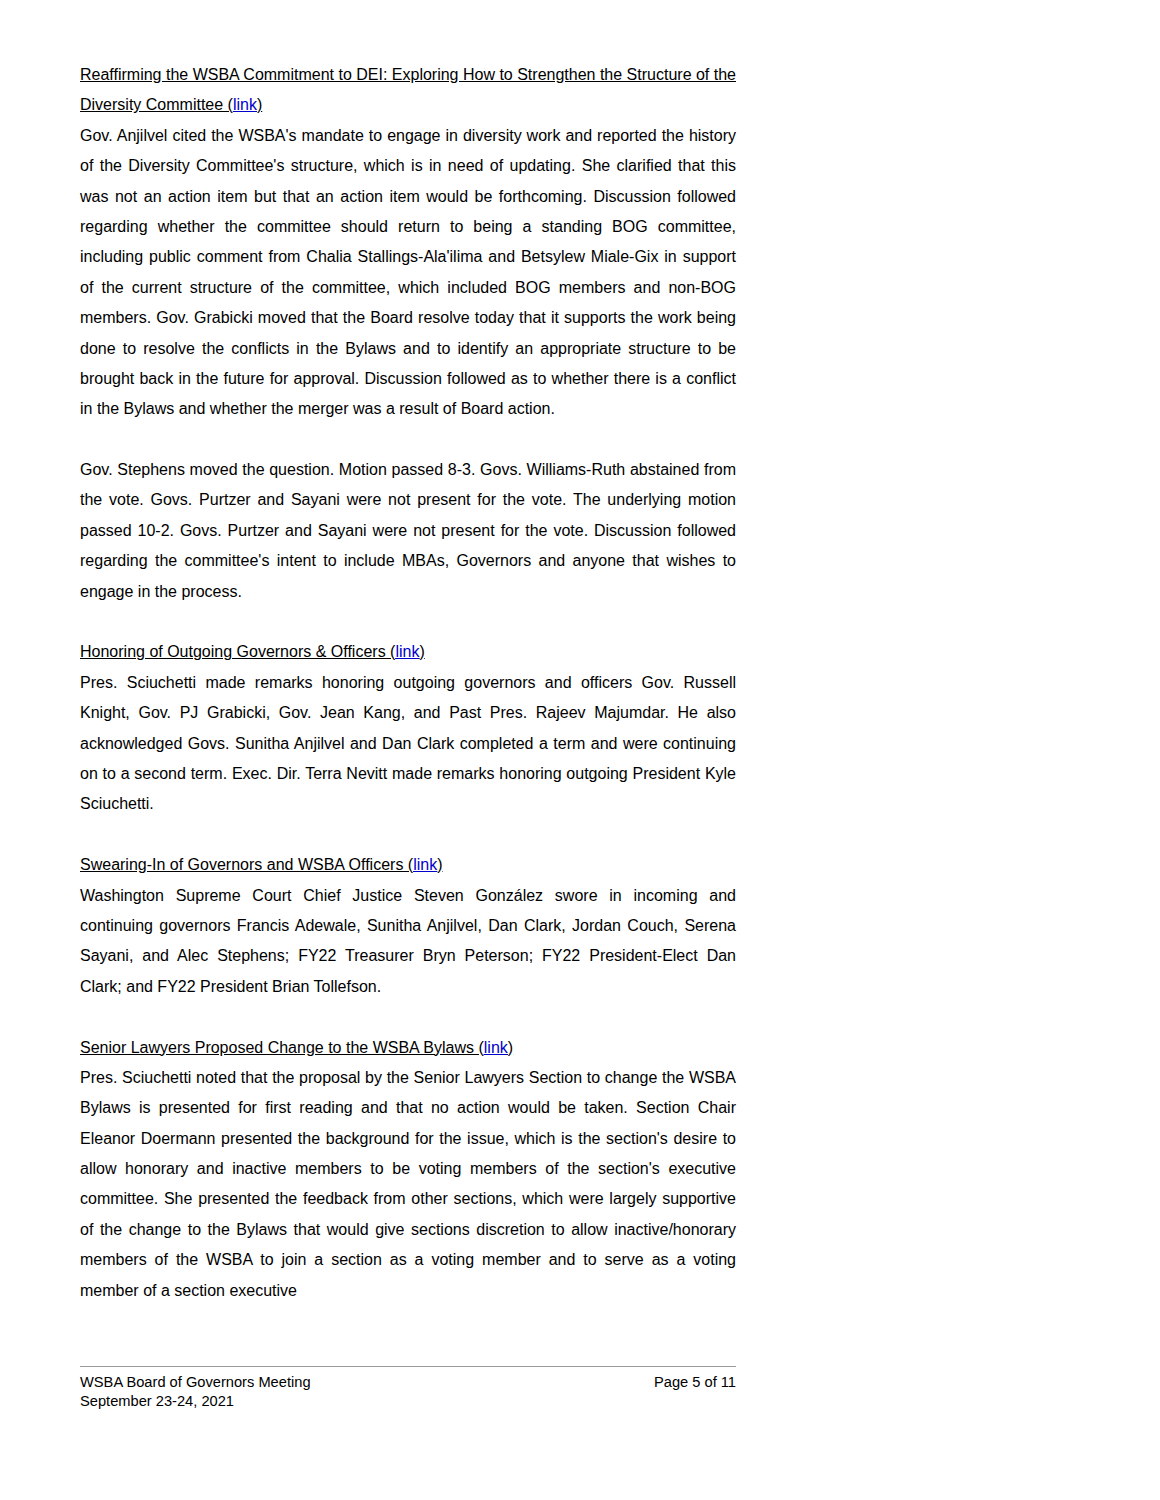Reaffirming the WSBA Commitment to DEI: Exploring How to Strengthen the Structure of the Diversity Committee (link)
Gov. Anjilvel cited the WSBA's mandate to engage in diversity work and reported the history of the Diversity Committee's structure, which is in need of updating. She clarified that this was not an action item but that an action item would be forthcoming. Discussion followed regarding whether the committee should return to being a standing BOG committee, including public comment from Chalia Stallings-Ala'ilima and Betsylew Miale-Gix in support of the current structure of the committee, which included BOG members and non-BOG members. Gov. Grabicki moved that the Board resolve today that it supports the work being done to resolve the conflicts in the Bylaws and to identify an appropriate structure to be brought back in the future for approval. Discussion followed as to whether there is a conflict in the Bylaws and whether the merger was a result of Board action.
Gov. Stephens moved the question. Motion passed 8-3. Govs. Williams-Ruth abstained from the vote. Govs. Purtzer and Sayani were not present for the vote. The underlying motion passed 10-2. Govs. Purtzer and Sayani were not present for the vote. Discussion followed regarding the committee's intent to include MBAs, Governors and anyone that wishes to engage in the process.
Honoring of Outgoing Governors & Officers (link)
Pres. Sciuchetti made remarks honoring outgoing governors and officers Gov. Russell Knight, Gov. PJ Grabicki, Gov. Jean Kang, and Past Pres. Rajeev Majumdar. He also acknowledged Govs. Sunitha Anjilvel and Dan Clark completed a term and were continuing on to a second term. Exec. Dir. Terra Nevitt made remarks honoring outgoing President Kyle Sciuchetti.
Swearing-In of Governors and WSBA Officers (link)
Washington Supreme Court Chief Justice Steven González swore in incoming and continuing governors Francis Adewale, Sunitha Anjilvel, Dan Clark, Jordan Couch, Serena Sayani, and Alec Stephens; FY22 Treasurer Bryn Peterson; FY22 President-Elect Dan Clark; and FY22 President Brian Tollefson.
Senior Lawyers Proposed Change to the WSBA Bylaws (link)
Pres. Sciuchetti noted that the proposal by the Senior Lawyers Section to change the WSBA Bylaws is presented for first reading and that no action would be taken. Section Chair Eleanor Doermann presented the background for the issue, which is the section's desire to allow honorary and inactive members to be voting members of the section's executive committee. She presented the feedback from other sections, which were largely supportive of the change to the Bylaws that would give sections discretion to allow inactive/honorary members of the WSBA to join a section as a voting member and to serve as a voting member of a section executive
WSBA Board of Governors Meeting
September 23-24, 2021
Page 5 of 11